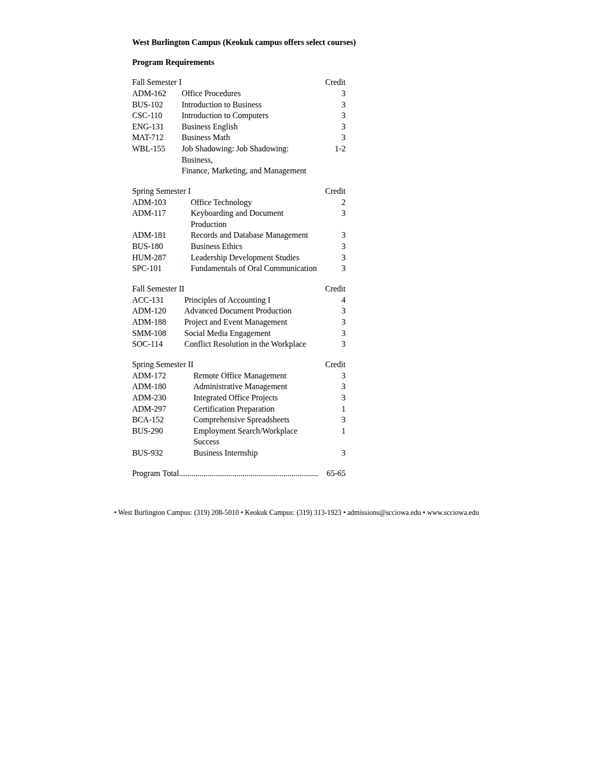West Burlington Campus (Keokuk campus offers select courses)
Program Requirements
| Fall Semester I | | Credit |
| ADM-162 | Office Procedures | 3 |
| BUS-102 | Introduction to Business | 3 |
| CSC-110 | Introduction to Computers | 3 |
| ENG-131 | Business English | 3 |
| MAT-712 | Business Math | 3 |
| WBL-155 | Job Shadowing: Job Shadowing: Business, | 1-2 |
| | Finance, Marketing, and Management | |
| Spring Semester I | | Credit |
| ADM-103 | Office Technology | 2 |
| ADM-117 | Keyboarding and Document Production | 3 |
| ADM-181 | Records and Database Management | 3 |
| BUS-180 | Business Ethics | 3 |
| HUM-287 | Leadership Development Studies | 3 |
| SPC-101 | Fundamentals of Oral Communication | 3 |
| Fall Semester II | | Credit |
| ACC-131 | Principles of Accounting I | 4 |
| ADM-120 | Advanced Document Production | 3 |
| ADM-188 | Project and Event Management | 3 |
| SMM-108 | Social Media Engagement | 3 |
| SOC-114 | Conflict Resolution in the Workplace | 3 |
| Spring Semester II | | Credit |
| ADM-172 | Remote Office Management | 3 |
| ADM-180 | Administrative Management | 3 |
| ADM-230 | Integrated Office Projects | 3 |
| ADM-297 | Certification Preparation | 1 |
| BCA-152 | Comprehensive Spreadsheets | 3 |
| BUS-290 | Employment Search/Workplace Success | 1 |
| BUS-932 | Business Internship | 3 |
Program Total.................................................................... 65-65
• West Burlington Campus: (319) 208-5010 • Keokuk Campus: (319) 313-1923 • admissions@scciowa.edu • www.scciowa.edu